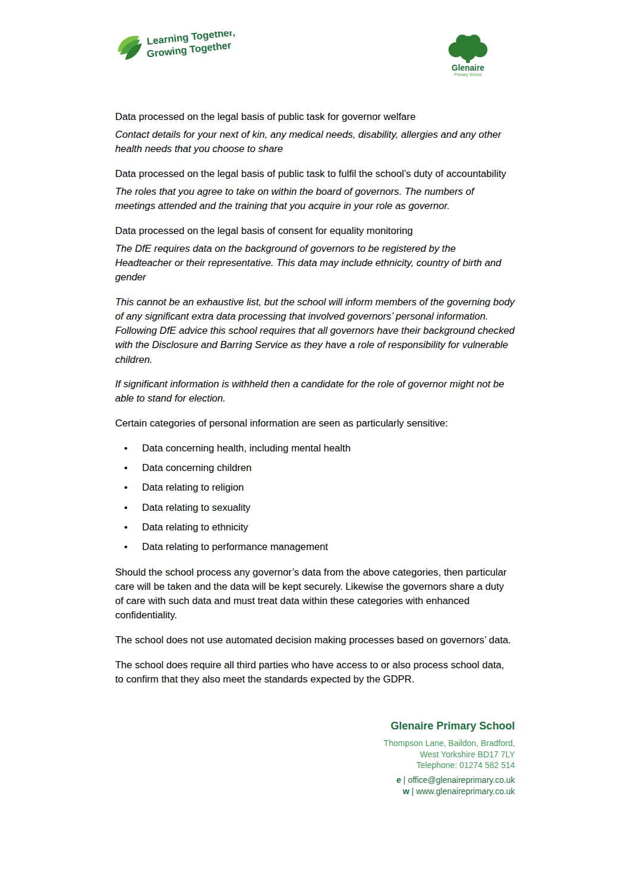Learning Together, Growing Together
Glenaire Primary School
Data processed on the legal basis of public task for governor welfare
Contact details for your next of kin, any medical needs, disability, allergies and any other health needs that you choose to share
Data processed on the legal basis of public task to fulfil the school’s duty of accountability
The roles that you agree to take on within the board of governors. The numbers of meetings attended and the training that you acquire in your role as governor.
Data processed on the legal basis of consent for equality monitoring
The DfE requires data on the background of governors to be registered by the Headteacher or their representative. This data may include ethnicity, country of birth and gender
This cannot be an exhaustive list, but the school will inform members of the governing body of any significant extra data processing that involved governors’ personal information.
Following DfE advice this school requires that all governors have their background checked with the Disclosure and Barring Service as they have a role of responsibility for vulnerable children.
If significant information is withheld then a candidate for the role of governor might not be able to stand for election.
Certain categories of personal information are seen as particularly sensitive:
Data concerning health, including mental health
Data concerning children
Data relating to religion
Data relating to sexuality
Data relating to ethnicity
Data relating to performance management
Should the school process any governor’s data from the above categories, then particular care will be taken and the data will be kept securely. Likewise the governors share a duty of care with such data and must treat data within these categories with enhanced confidentiality.
The school does not use automated decision making processes based on governors’ data.
The school does require all third parties who have access to or also process school data, to confirm that they also meet the standards expected by the GDPR.
Glenaire Primary School
Thompson Lane, Baildon, Bradford,
West Yorkshire BD17 7LY
Telephone: 01274 582 514
e | office@glenaireprimary.co.uk
w | www.glenaireprimary.co.uk